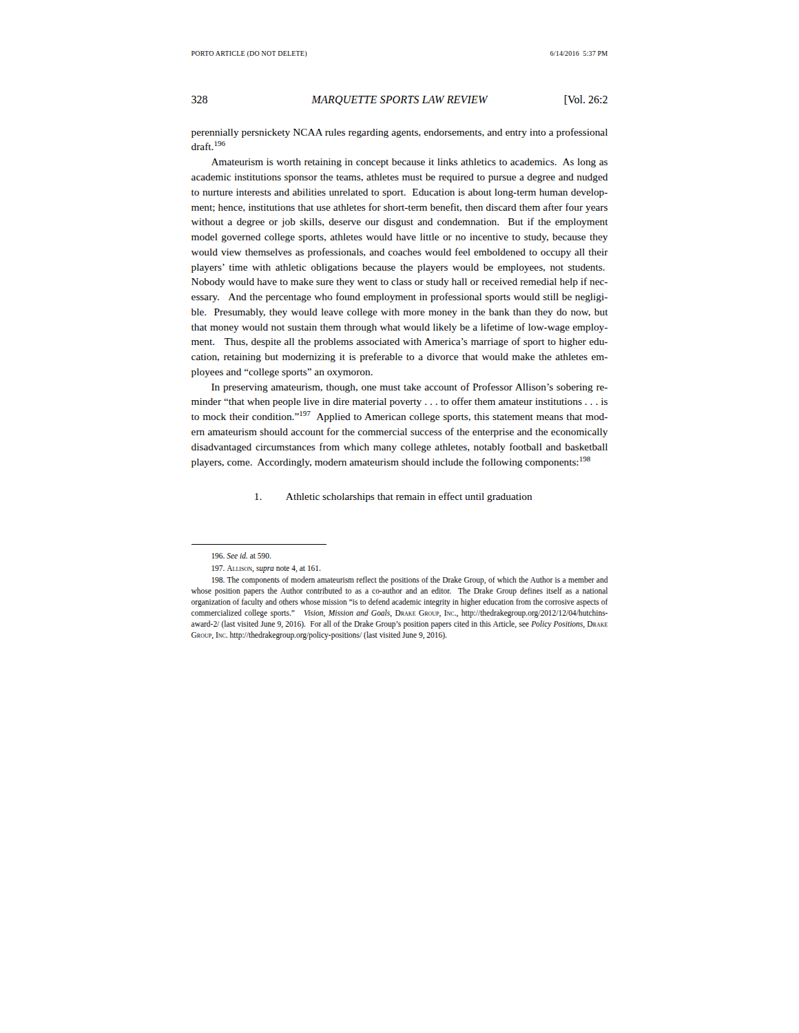Porto Article (Do Not Delete) 6/14/2016 5:37 PM
328 MARQUETTE SPORTS LAW REVIEW [Vol. 26:2
perennially persnickety NCAA rules regarding agents, endorsements, and entry into a professional draft.196
Amateurism is worth retaining in concept because it links athletics to academics. As long as academic institutions sponsor the teams, athletes must be required to pursue a degree and nudged to nurture interests and abilities unrelated to sport. Education is about long-term human development; hence, institutions that use athletes for short-term benefit, then discard them after four years without a degree or job skills, deserve our disgust and condemnation. But if the employment model governed college sports, athletes would have little or no incentive to study, because they would view themselves as professionals, and coaches would feel emboldened to occupy all their players’ time with athletic obligations because the players would be employees, not students. Nobody would have to make sure they went to class or study hall or received remedial help if necessary. And the percentage who found employment in professional sports would still be negligible. Presumably, they would leave college with more money in the bank than they do now, but that money would not sustain them through what would likely be a lifetime of low-wage employment. Thus, despite all the problems associated with America’s marriage of sport to higher education, retaining but modernizing it is preferable to a divorce that would make the athletes employees and “college sports” an oxymoron.
In preserving amateurism, though, one must take account of Professor Allison’s sobering reminder “that when people live in dire material poverty . . . to offer them amateur institutions . . . is to mock their condition.”197 Applied to American college sports, this statement means that modern amateurism should account for the commercial success of the enterprise and the economically disadvantaged circumstances from which many college athletes, notably football and basketball players, come. Accordingly, modern amateurism should include the following components:198
1. Athletic scholarships that remain in effect until graduation
196. See id. at 590.
197. Allison, supra note 4, at 161.
198. The components of modern amateurism reflect the positions of the Drake Group, of which the Author is a member and whose position papers the Author contributed to as a co-author and an editor. The Drake Group defines itself as a national organization of faculty and others whose mission “is to defend academic integrity in higher education from the corrosive aspects of commercialized college sports.” Vision, Mission and Goals, Drake Group, Inc., http://thedrakegroup.org/2012/12/04/hutchins-award-2/ (last visited June 9, 2016). For all of the Drake Group’s position papers cited in this Article, see Policy Positions, Drake Group, Inc. http://thedrakegroup.org/policy-positions/ (last visited June 9, 2016).